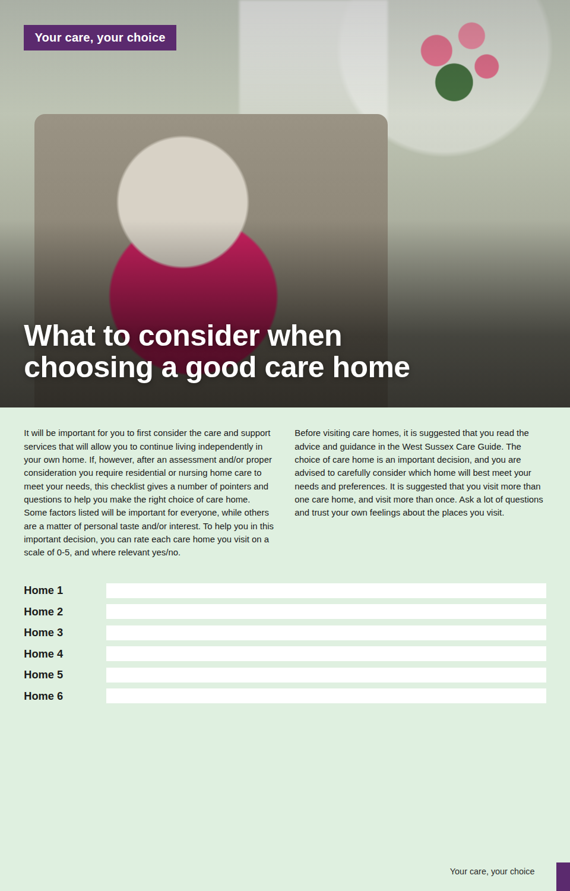Your care, your choice
What to consider when
choosing a good care home
It will be important for you to first consider the care and support services that will allow you to continue living independently in your own home. If, however, after an assessment and/or proper consideration you require residential or nursing home care to meet your needs, this checklist gives a number of pointers and questions to help you make the right choice of care home. Some factors listed will be important for everyone, while others are a matter of personal taste and/or interest. To help you in this important decision, you can rate each care home you visit on a scale of 0-5, and where relevant yes/no.
Before visiting care homes, it is suggested that you read the advice and guidance in the West Sussex Care Guide. The choice of care home is an important decision, and you are advised to carefully consider which home will best meet your needs and preferences. It is suggested that you visit more than one care home, and visit more than once. Ask a lot of questions and trust your own feelings about the places you visit.
Home 1
Home 2
Home 3
Home 4
Home 5
Home 6
Your care, your choice